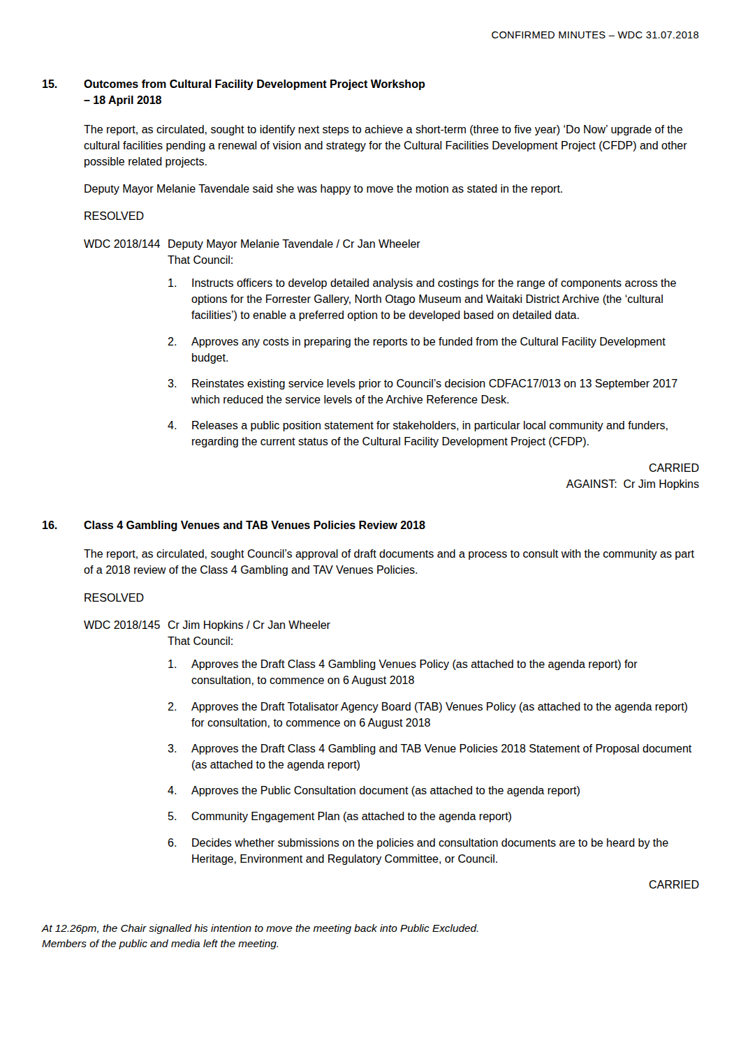CONFIRMED MINUTES – WDC 31.07.2018
15.
Outcomes from Cultural Facility Development Project Workshop
– 18 April 2018
The report, as circulated, sought to identify next steps to achieve a short-term (three to five year) ‘Do Now’ upgrade of the cultural facilities pending a renewal of vision and strategy for the Cultural Facilities Development Project (CFDP) and other possible related projects.
Deputy Mayor Melanie Tavendale said she was happy to move the motion as stated in the report.
RESOLVED
WDC 2018/144
Deputy Mayor Melanie Tavendale / Cr Jan Wheeler
That Council:
1. Instructs officers to develop detailed analysis and costings for the range of components across the options for the Forrester Gallery, North Otago Museum and Waitaki District Archive (the ‘cultural facilities’) to enable a preferred option to be developed based on detailed data.
2. Approves any costs in preparing the reports to be funded from the Cultural Facility Development budget.
3. Reinstates existing service levels prior to Council’s decision CDFAC17/013 on 13 September 2017 which reduced the service levels of the Archive Reference Desk.
4. Releases a public position statement for stakeholders, in particular local community and funders, regarding the current status of the Cultural Facility Development Project (CFDP).
CARRIED
AGAINST: Cr Jim Hopkins
16.
Class 4 Gambling Venues and TAB Venues Policies Review 2018
The report, as circulated, sought Council’s approval of draft documents and a process to consult with the community as part of a 2018 review of the Class 4 Gambling and TAV Venues Policies.
RESOLVED
WDC 2018/145
Cr Jim Hopkins / Cr Jan Wheeler
That Council:
1. Approves the Draft Class 4 Gambling Venues Policy (as attached to the agenda report) for consultation, to commence on 6 August 2018
2. Approves the Draft Totalisator Agency Board (TAB) Venues Policy (as attached to the agenda report) for consultation, to commence on 6 August 2018
3. Approves the Draft Class 4 Gambling and TAB Venue Policies 2018 Statement of Proposal document (as attached to the agenda report)
4. Approves the Public Consultation document (as attached to the agenda report)
5. Community Engagement Plan (as attached to the agenda report)
6. Decides whether submissions on the policies and consultation documents are to be heard by the Heritage, Environment and Regulatory Committee, or Council.
CARRIED
At 12.26pm, the Chair signalled his intention to move the meeting back into Public Excluded.
Members of the public and media left the meeting.